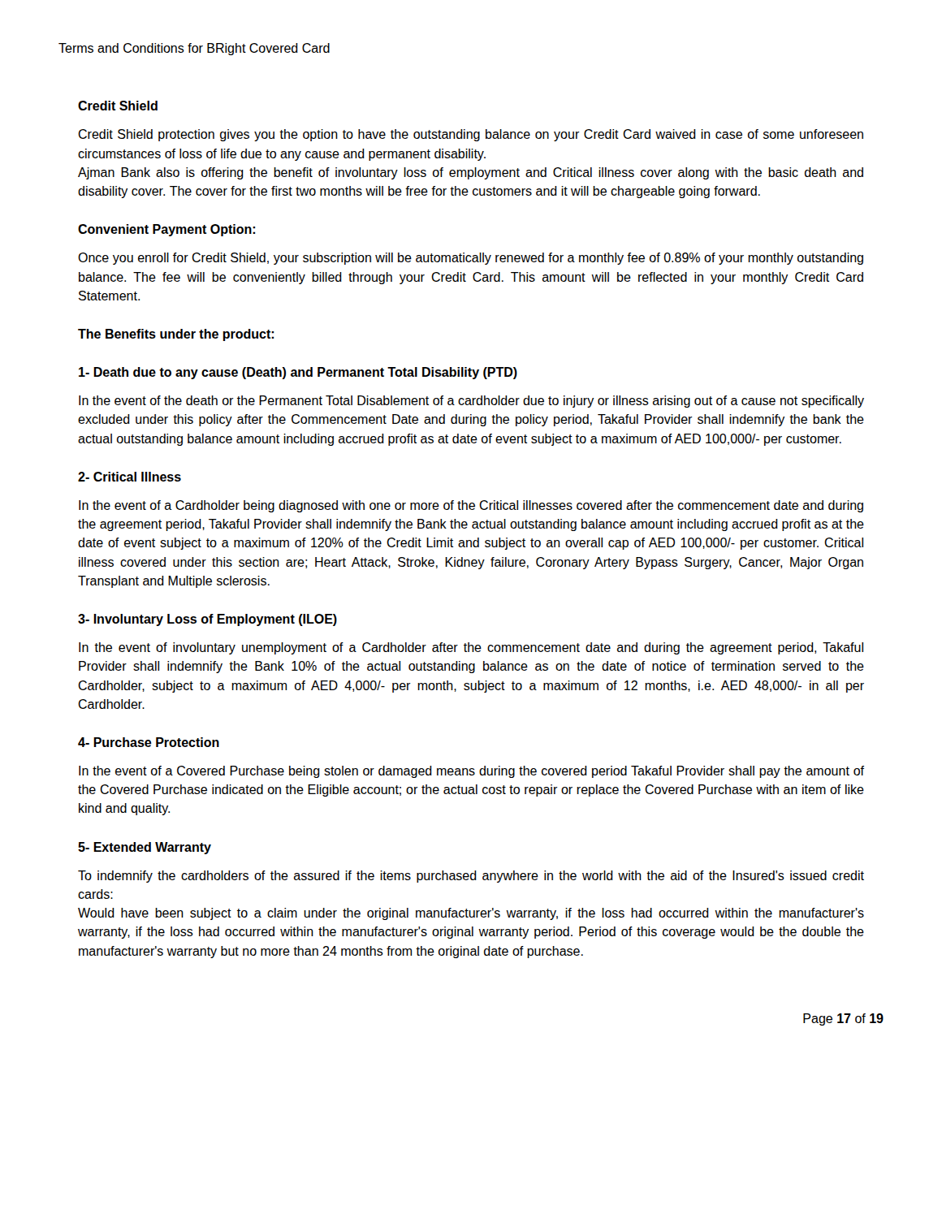Terms and Conditions for BRight Covered Card
Credit Shield
Credit Shield protection gives you the option to have the outstanding balance on your Credit Card waived in case of some unforeseen circumstances of loss of life due to any cause and permanent disability.
Ajman Bank also is offering the benefit of involuntary loss of employment and Critical illness cover along with the basic death and disability cover. The cover for the first two months will be free for the customers and it will be chargeable going forward.
Convenient Payment Option:
Once you enroll for Credit Shield, your subscription will be automatically renewed for a monthly fee of 0.89% of your monthly outstanding balance. The fee will be conveniently billed through your Credit Card. This amount will be reflected in your monthly Credit Card Statement.
The Benefits under the product:
1- Death due to any cause (Death) and Permanent Total Disability (PTD)
In the event of the death or the Permanent Total Disablement of a cardholder due to injury or illness arising out of a cause not specifically excluded under this policy after the Commencement Date and during the policy period, Takaful Provider shall indemnify the bank the actual outstanding balance amount including accrued profit as at date of event subject to a maximum of AED 100,000/- per customer.
2- Critical Illness
In the event of a Cardholder being diagnosed with one or more of the Critical illnesses covered after the commencement date and during the agreement period, Takaful Provider shall indemnify the Bank the actual outstanding balance amount including accrued profit as at the date of event subject to a maximum of 120% of the Credit Limit and subject to an overall cap of AED 100,000/- per customer. Critical illness covered under this section are; Heart Attack, Stroke, Kidney failure, Coronary Artery Bypass Surgery, Cancer, Major Organ Transplant and Multiple sclerosis.
3- Involuntary Loss of Employment (ILOE)
In the event of involuntary unemployment of a Cardholder after the commencement date and during the agreement period, Takaful Provider shall indemnify the Bank 10% of the actual outstanding balance as on the date of notice of termination served to the Cardholder, subject to a maximum of AED 4,000/- per month, subject to a maximum of 12 months, i.e. AED 48,000/- in all per Cardholder.
4- Purchase Protection
In the event of a Covered Purchase being stolen or damaged means during the covered period Takaful Provider shall pay the amount of the Covered Purchase indicated on the Eligible account; or the actual cost to repair or replace the Covered Purchase with an item of like kind and quality.
5- Extended Warranty
To indemnify the cardholders of the assured if the items purchased anywhere in the world with the aid of the Insured's issued credit cards:
Would have been subject to a claim under the original manufacturer's warranty, if the loss had occurred within the manufacturer's warranty, if the loss had occurred within the manufacturer's original warranty period. Period of this coverage would be the double the manufacturer's warranty but no more than 24 months from the original date of purchase.
Page 17 of 19